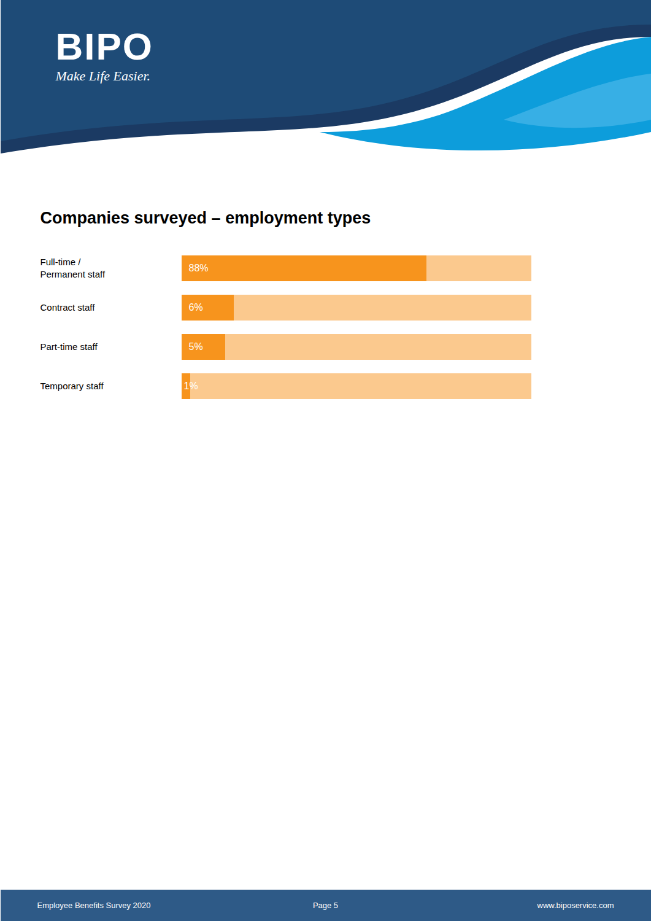BIPO
Make Life Easier.
Companies surveyed – employment types
| Full-time / Permanent staff | 88% |
| Contract staff | 6% |
| Part-time staff | 5% |
| Temporary staff | 1% |
Employee Benefits Survey 2020
Page 5
www.biposervice.com